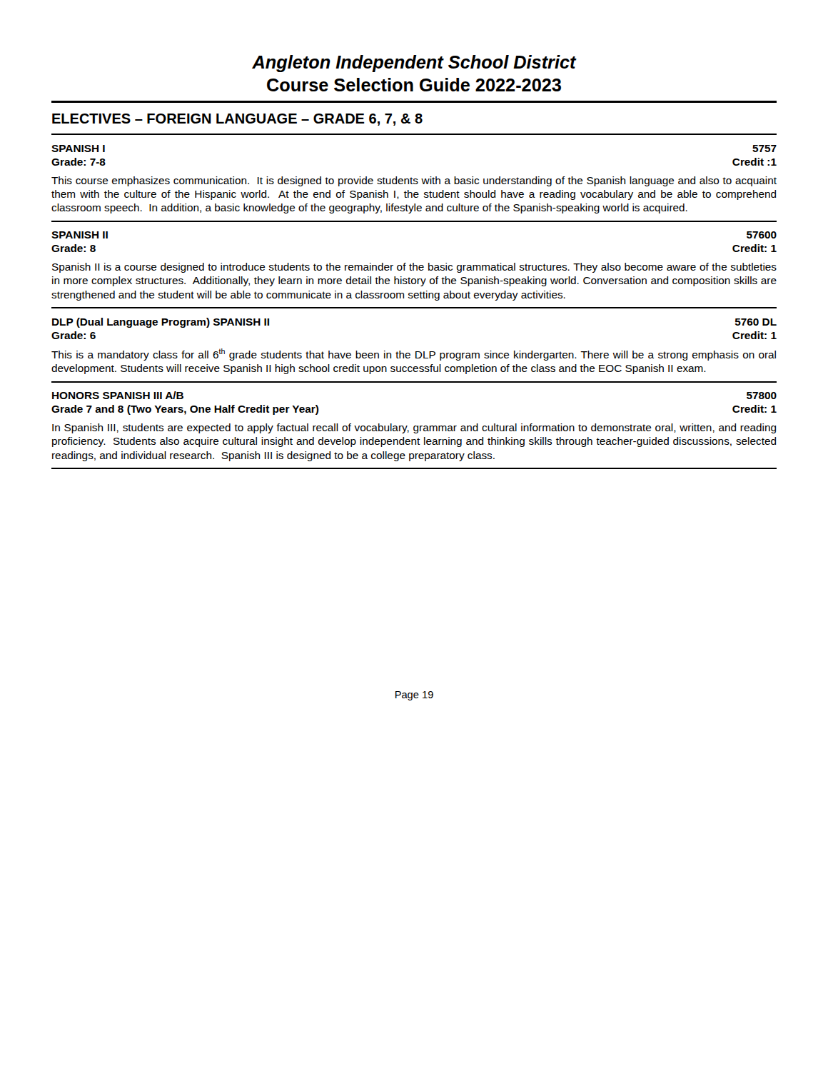Angleton Independent School District
Course Selection Guide 2022-2023
ELECTIVES – FOREIGN LANGUAGE – GRADE 6, 7, & 8
SPANISH I 5757
Grade: 7-8 Credit :1
This course emphasizes communication. It is designed to provide students with a basic understanding of the Spanish language and also to acquaint them with the culture of the Hispanic world. At the end of Spanish I, the student should have a reading vocabulary and be able to comprehend classroom speech. In addition, a basic knowledge of the geography, lifestyle and culture of the Spanish-speaking world is acquired.
SPANISH II 57600
Grade: 8 Credit: 1
Spanish II is a course designed to introduce students to the remainder of the basic grammatical structures. They also become aware of the subtleties in more complex structures. Additionally, they learn in more detail the history of the Spanish-speaking world. Conversation and composition skills are strengthened and the student will be able to communicate in a classroom setting about everyday activities.
DLP (Dual Language Program) SPANISH II 5760 DL
Grade: 6 Credit: 1
This is a mandatory class for all 6th grade students that have been in the DLP program since kindergarten. There will be a strong emphasis on oral development. Students will receive Spanish II high school credit upon successful completion of the class and the EOC Spanish II exam.
HONORS SPANISH III A/B 57800
Grade 7 and 8 (Two Years, One Half Credit per Year) Credit: 1
In Spanish III, students are expected to apply factual recall of vocabulary, grammar and cultural information to demonstrate oral, written, and reading proficiency. Students also acquire cultural insight and develop independent learning and thinking skills through teacher-guided discussions, selected readings, and individual research. Spanish III is designed to be a college preparatory class.
Page 19